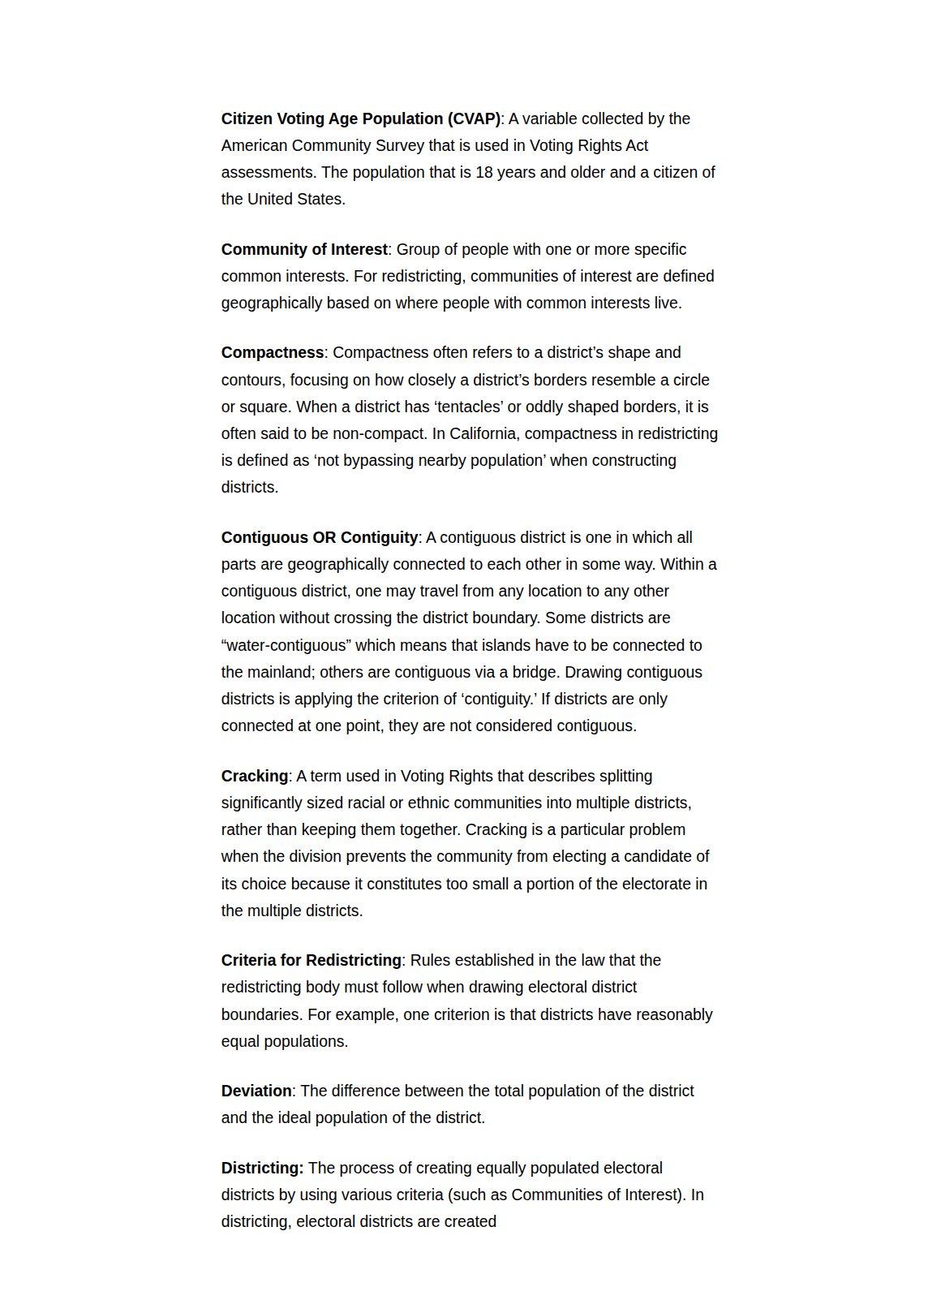Citizen Voting Age Population (CVAP)
: A variable collected by the American Community Survey that is used in Voting Rights Act assessments. The population that is 18 years and older and a citizen of the United States.
Community of Interest
: Group of people with one or more specific common interests. For redistricting, communities of interest are defined geographically based on where people with common interests live.
Compactness
: Compactness often refers to a district’s shape and contours, focusing on how closely a district’s borders resemble a circle or square. When a district has ‘tentacles’ or oddly shaped borders, it is often said to be non-compact. In California, compactness in redistricting is defined as ‘not bypassing nearby population’ when constructing districts.
Contiguous OR Contiguity
: A contiguous district is one in which all parts are geographically connected to each other in some way. Within a contiguous district, one may travel from any location to any other location without crossing the district boundary. Some districts are “water-contiguous” which means that islands have to be connected to the mainland; others are contiguous via a bridge. Drawing contiguous districts is applying the criterion of ‘contiguity.’ If districts are only connected at one point, they are not considered contiguous.
Cracking
: A term used in Voting Rights that describes splitting significantly sized racial or ethnic communities into multiple districts, rather than keeping them together. Cracking is a particular problem when the division prevents the community from electing a candidate of its choice because it constitutes too small a portion of the electorate in the multiple districts.
Criteria for Redistricting
: Rules established in the law that the redistricting body must follow when drawing electoral district boundaries. For example, one criterion is that districts have reasonably equal populations.
Deviation
: The difference between the total population of the district and the ideal population of the district.
Districting:
The process of creating equally populated electoral districts by using various criteria (such as Communities of Interest). In districting, electoral districts are created